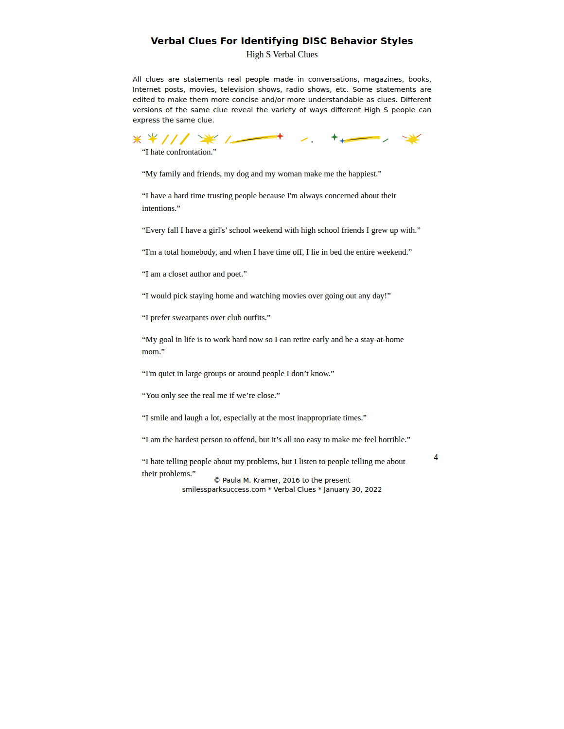Verbal Clues For Identifying DISC Behavior Styles
High S Verbal Clues
All clues are statements real people made in conversations, magazines, books, Internet posts, movies, television shows, radio shows, etc. Some statements are edited to make them more concise and/or more understandable as clues. Different versions of the same clue reveal the variety of ways different High S people can express the same clue.
“I hate confrontation.”
“My family and friends, my dog and my woman make me the happiest.”
“I have a hard time trusting people because I'm always concerned about their intentions.”
“Every fall I have a girl's’ school weekend with high school friends I grew up with.”
“I'm a total homebody, and when I have time off, I lie in bed the entire weekend.”
“I am a closet author and poet.”
“I would pick staying home and watching movies over going out any day!”
“I prefer sweatpants over club outfits.”
“My goal in life is to work hard now so I can retire early and be a stay-at-home mom.”
“I'm quiet in large groups or around people I don’t know.”
“You only see the real me if we’re close.”
“I smile and laugh a lot, especially at the most inappropriate times.”
“I am the hardest person to offend, but it’s all too easy to make me feel horrible.”
“I hate telling people about my problems, but I listen to people telling me about their problems.”
4
© Paula M. Kramer, 2016 to the present
smilessparksuccess.com * Verbal Clues * January 30, 2022